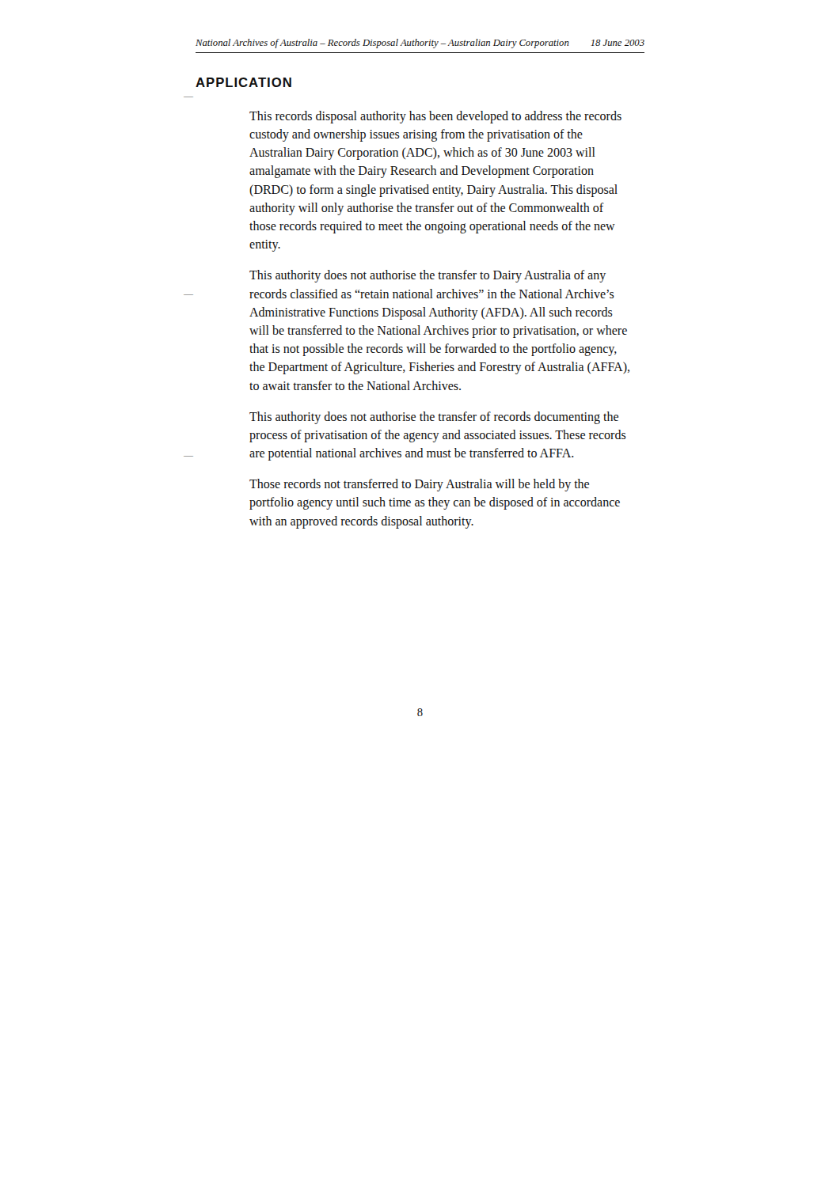National Archives of Australia – Records Disposal Authority – Australian Dairy Corporation 18 June 2003
— — —
APPLICATION
This records disposal authority has been developed to address the records custody and ownership issues arising from the privatisation of the Australian Dairy Corporation (ADC), which as of 30 June 2003 will amalgamate with the Dairy Research and Development Corporation (DRDC) to form a single privatised entity, Dairy Australia. This disposal authority will only authorise the transfer out of the Commonwealth of those records required to meet the ongoing operational needs of the new entity.
This authority does not authorise the transfer to Dairy Australia of any records classified as “retain national archives” in the National Archive’s Administrative Functions Disposal Authority (AFDA). All such records will be transferred to the National Archives prior to privatisation, or where that is not possible the records will be forwarded to the portfolio agency, the Department of Agriculture, Fisheries and Forestry of Australia (AFFA), to await transfer to the National Archives.
This authority does not authorise the transfer of records documenting the process of privatisation of the agency and associated issues. These records are potential national archives and must be transferred to AFFA.
Those records not transferred to Dairy Australia will be held by the portfolio agency until such time as they can be disposed of in accordance with an approved records disposal authority.
8